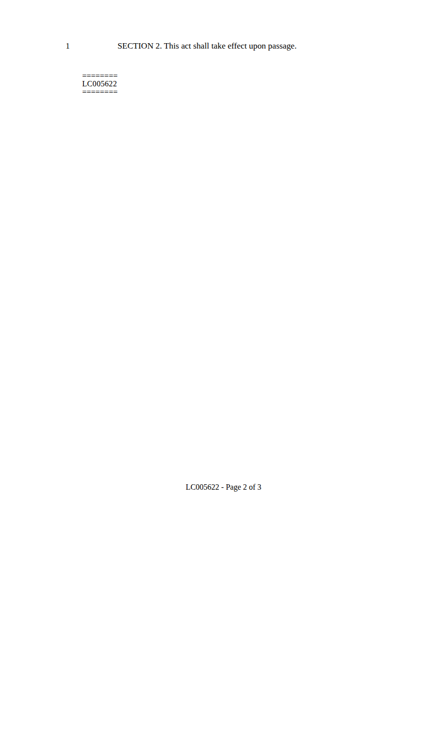1
SECTION 2. This act shall take effect upon passage.
========
LC005622
========
LC005622 - Page 2 of 3